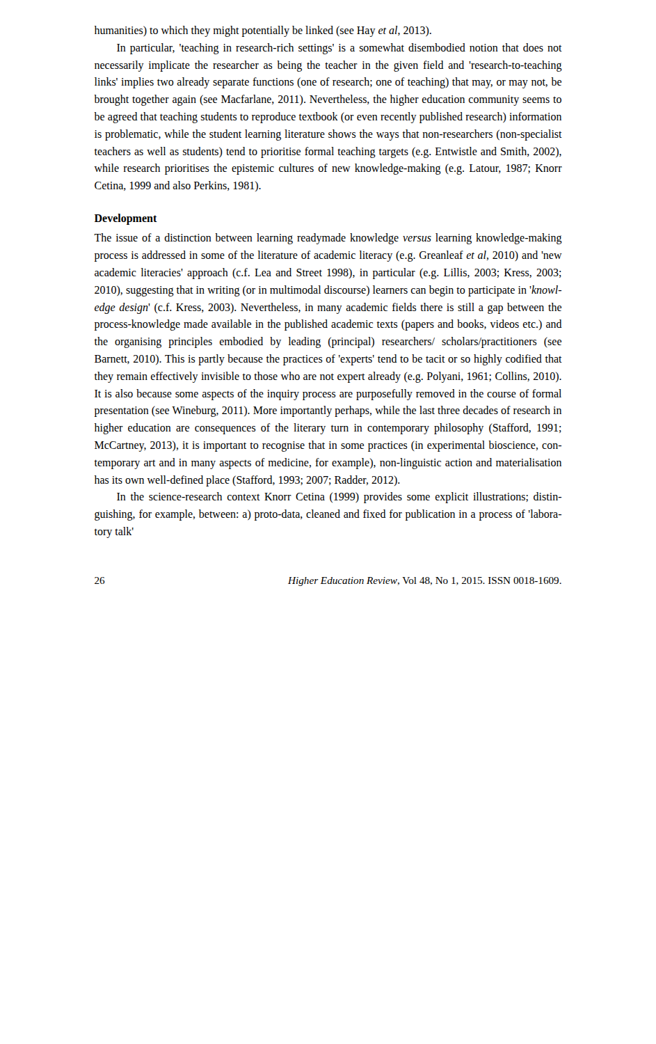humanities) to which they might potentially be linked (see Hay et al, 2013).
In particular, 'teaching in research-rich settings' is a somewhat disembodied notion that does not necessarily implicate the researcher as being the teacher in the given field and 'research-to-teaching links' implies two already separate functions (one of research; one of teaching) that may, or may not, be brought together again (see Macfarlane, 2011). Nevertheless, the higher education community seems to be agreed that teaching students to reproduce textbook (or even recently published research) information is problematic, while the student learning literature shows the ways that non-researchers (non-specialist teachers as well as students) tend to prioritise formal teaching targets (e.g. Entwistle and Smith, 2002), while research prioritises the epistemic cultures of new knowledge-making (e.g. Latour, 1987; Knorr Cetina, 1999 and also Perkins, 1981).
Development
The issue of a distinction between learning readymade knowledge versus learning knowledge-making process is addressed in some of the literature of academic literacy (e.g. Greanleaf et al, 2010) and 'new academic literacies' approach (c.f. Lea and Street 1998), in particular (e.g. Lillis, 2003; Kress, 2003; 2010), suggesting that in writing (or in multimodal discourse) learners can begin to participate in 'knowledge design' (c.f. Kress, 2003). Nevertheless, in many academic fields there is still a gap between the process-knowledge made available in the published academic texts (papers and books, videos etc.) and the organising principles embodied by leading (principal) researchers/ scholars/practitioners (see Barnett, 2010). This is partly because the practices of 'experts' tend to be tacit or so highly codified that they remain effectively invisible to those who are not expert already (e.g. Polyani, 1961; Collins, 2010). It is also because some aspects of the inquiry process are purposefully removed in the course of formal presentation (see Wineburg, 2011). More importantly perhaps, while the last three decades of research in higher education are consequences of the literary turn in contemporary philosophy (Stafford, 1991; McCartney, 2013), it is important to recognise that in some practices (in experimental bioscience, contemporary art and in many aspects of medicine, for example), non-linguistic action and materialisation has its own well-defined place (Stafford, 1993; 2007; Radder, 2012).
In the science-research context Knorr Cetina (1999) provides some explicit illustrations; distinguishing, for example, between: a) proto-data, cleaned and fixed for publication in a process of 'laboratory talk'
26 Higher Education Review, Vol 48, No 1, 2015. ISSN 0018-1609.